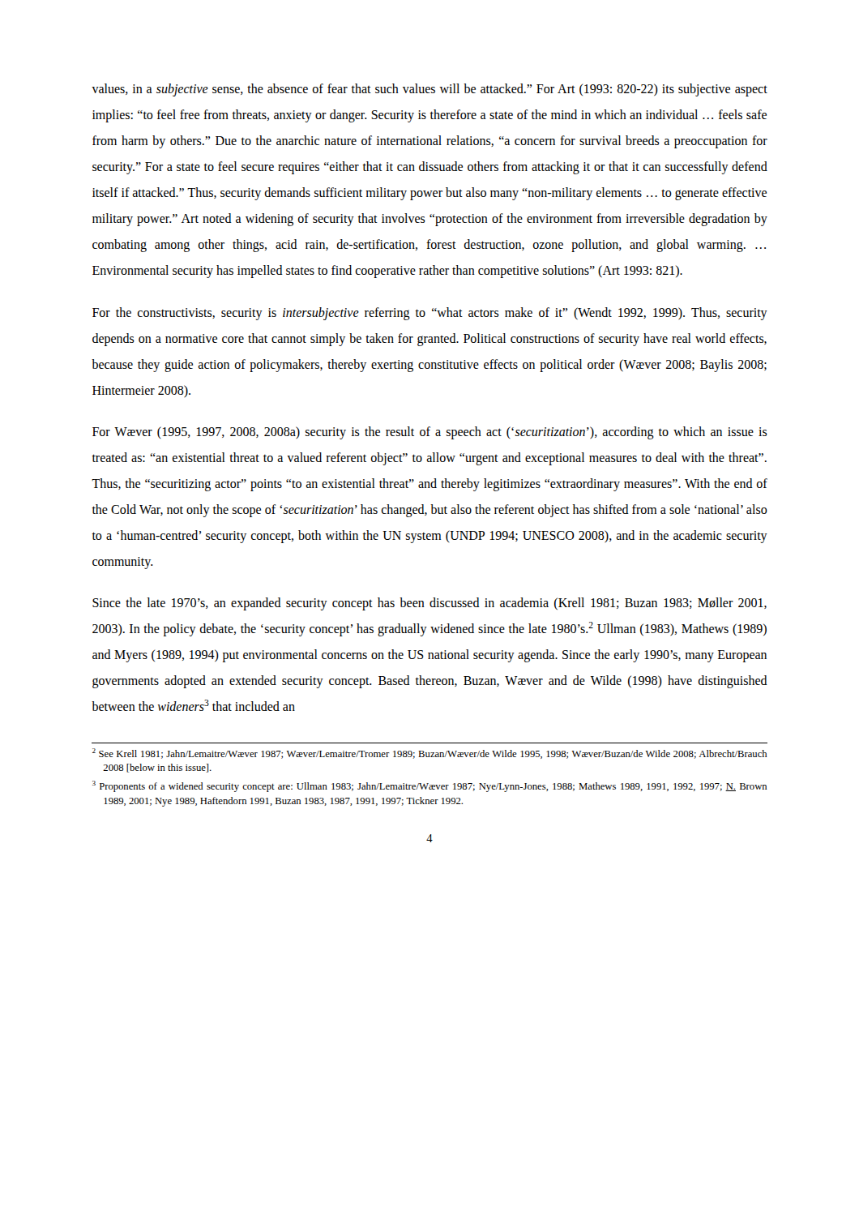values, in a subjective sense, the absence of fear that such values will be attacked.” For Art (1993: 820-22) its subjective aspect implies: “to feel free from threats, anxiety or danger. Security is therefore a state of the mind in which an individual … feels safe from harm by others.” Due to the anarchic nature of international relations, “a concern for survival breeds a preoccupation for security.” For a state to feel secure requires “either that it can dissuade others from attacking it or that it can successfully defend itself if attacked.” Thus, security demands sufficient military power but also many “non-military elements … to generate effective military power.” Art noted a widening of security that involves “protection of the environment from irreversible degradation by combating among other things, acid rain, de-sertification, forest destruction, ozone pollution, and global warming. … Environmental security has impelled states to find cooperative rather than competitive solutions” (Art 1993: 821).
For the constructivists, security is intersubjective referring to “what actors make of it” (Wendt 1992, 1999). Thus, security depends on a normative core that cannot simply be taken for granted. Political constructions of security have real world effects, because they guide action of policymakers, thereby exerting constitutive effects on political order (Wæver 2008; Baylis 2008; Hintermeier 2008).
For Wæver (1995, 1997, 2008, 2008a) security is the result of a speech act (‘securitization’), according to which an issue is treated as: “an existential threat to a valued referent object” to allow “urgent and exceptional measures to deal with the threat”. Thus, the “securitizing actor” points “to an existential threat” and thereby legitimizes “extraordinary measures”. With the end of the Cold War, not only the scope of ‘securitization’ has changed, but also the referent object has shifted from a sole ‘national’ also to a ‘human-centred’ security concept, both within the UN system (UNDP 1994; UNESCO 2008), and in the academic security community.
Since the late 1970’s, an expanded security concept has been discussed in academia (Krell 1981; Buzan 1983; Møller 2001, 2003). In the policy debate, the ‘security concept’ has gradually widened since the late 1980’s.2 Ullman (1983), Mathews (1989) and Myers (1989, 1994) put environmental concerns on the US national security agenda. Since the early 1990’s, many European governments adopted an extended security concept. Based thereon, Buzan, Wæver and de Wilde (1998) have distinguished between the wideners3 that included an
2 See Krell 1981; Jahn/Lemaitre/Wæver 1987; Wæver/Lemaitre/Tromer 1989; Buzan/Wæver/de Wilde 1995, 1998; Wæver/Buzan/de Wilde 2008; Albrecht/Brauch 2008 [below in this issue].
3 Proponents of a widened security concept are: Ullman 1983; Jahn/Lemaitre/Wæver 1987; Nye/Lynn-Jones, 1988; Mathews 1989, 1991, 1992, 1997; N. Brown 1989, 2001; Nye 1989, Haftendorn 1991, Buzan 1983, 1987, 1991, 1997; Tickner 1992.
4